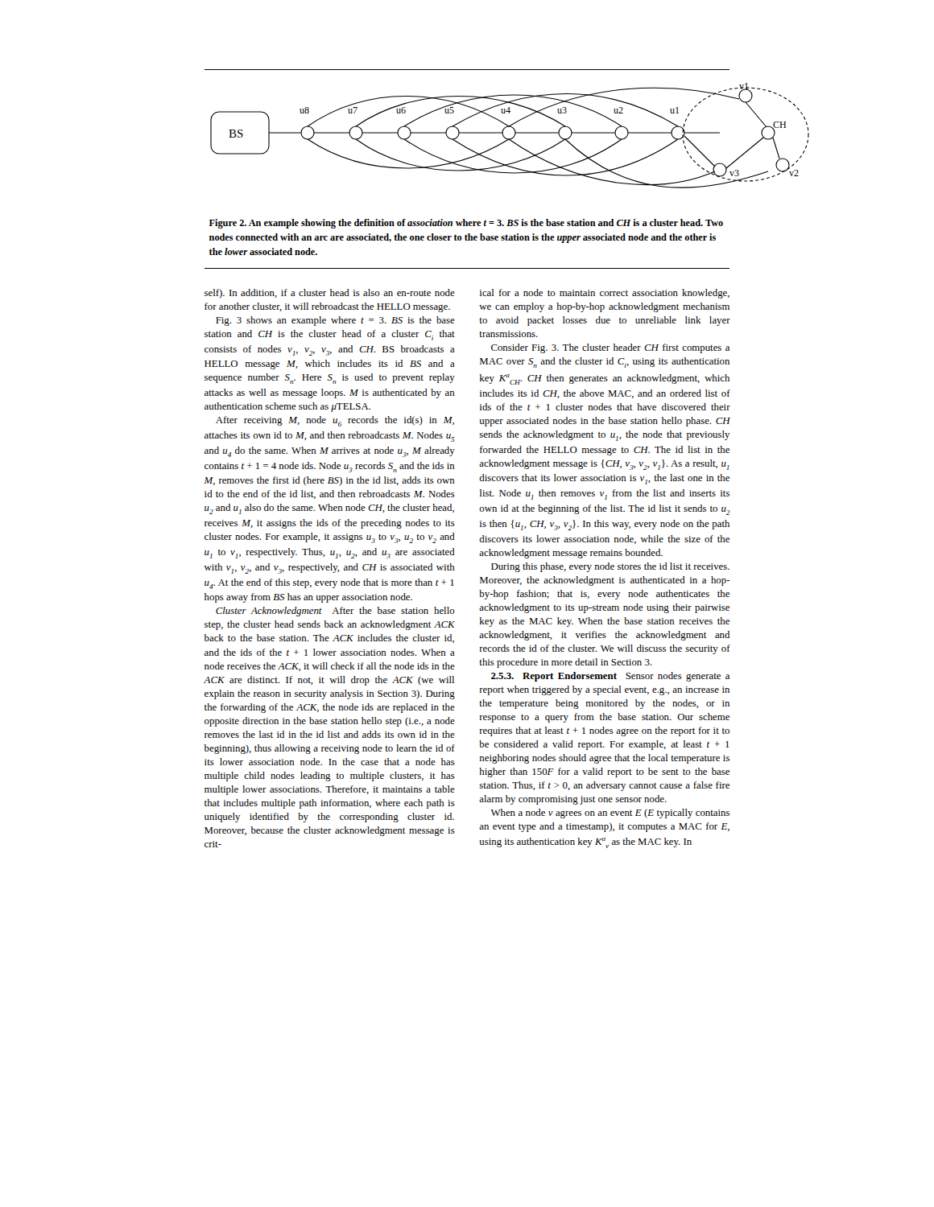BS u8 u7 u6 u5 u4 u3 u2 u1 v1 CH v2 v3
Figure 2. An example showing the definition of association where t = 3. BS is the base station and CH is a cluster head. Two nodes connected with an arc are associated, the one closer to the base station is the upper associated node and the other is the lower associated node.
self). In addition, if a cluster head is also an en-route node for another cluster, it will rebroadcast the HELLO message.
Fig. 3 shows an example where t = 3. BS is the base station and CH is the cluster head of a cluster Ci that consists of nodes v1, v2, v3, and CH. BS broadcasts a HELLO message M, which includes its id BS and a sequence number Sn. Here Sn is used to prevent replay attacks as well as message loops. M is authenticated by an authentication scheme such as μ TELSA.
After receiving M, node u6 records the id(s) in M, attaches its own id to M, and then rebroadcasts M. Nodes u5 and u4 do the same. When M arrives at node u3, M already contains t + 1 = 4 node ids. Node u3 records Sn and the ids in M, removes the first id (here BS) in the id list, adds its own id to the end of the id list, and then rebroadcasts M. Nodes u2 and u1 also do the same. When node CH, the cluster head, receives M, it assigns the ids of the preceding nodes to its cluster nodes. For example, it assigns u3 to v3, u2 to v2 and u1 to v1, respectively. Thus, u1, u2, and u3 are associated with v1, v2, and v3, respectively, and CH is associated with u4. At the end of this step, every node that is more than t + 1 hops away from BS has an upper association node.
Cluster Acknowledgment After the base station hello step, the cluster head sends back an acknowledgment ACK back to the base station. The ACK includes the cluster id, and the ids of the t + 1 lower association nodes. When a node receives the ACK, it will check if all the node ids in the ACK are distinct. If not, it will drop the ACK (we will explain the reason in security analysis in Section 3). During the forwarding of the ACK, the node ids are replaced in the opposite direction in the base station hello step (i.e., a node removes the last id in the id list and adds its own id in the beginning), thus allowing a receiving node to learn the id of its lower association node. In the case that a node has multiple child nodes leading to multiple clusters, it has multiple lower associations. Therefore, it maintains a table that includes multiple path information, where each path is uniquely identified by the corresponding cluster id. Moreover, because the cluster acknowledgment message is crit-
ical for a node to maintain correct association knowledge, we can employ a hop-by-hop acknowledgment mechanism to avoid packet losses due to unreliable link layer transmissions.
Consider Fig. 3. The cluster header CH first computes a MAC over Sn and the cluster id Ci, using its authentication key KaCH. CH then generates an acknowledgment, which includes its id CH, the above MAC, and an ordered list of ids of the t + 1 cluster nodes that have discovered their upper associated nodes in the base station hello phase. CH sends the acknowledgment to u1, the node that previously forwarded the HELLO message to CH. The id list in the acknowledgment message is {CH, v3, v2, v1}. As a result, u1 discovers that its lower association is v1, the last one in the list. Node u1 then removes v1 from the list and inserts its own id at the beginning of the list. The id list it sends to u2 is then {u1, CH, v3, v2}. In this way, every node on the path discovers its lower association node, while the size of the acknowledgment message remains bounded.
During this phase, every node stores the id list it receives. Moreover, the acknowledgment is authenticated in a hop-by-hop fashion; that is, every node authenticates the acknowledgment to its up-stream node using their pairwise key as the MAC key. When the base station receives the acknowledgment, it verifies the acknowledgment and records the id of the cluster. We will discuss the security of this procedure in more detail in Section 3.
2.5.3. Report Endorsement Sensor nodes generate a report when triggered by a special event, e.g., an increase in the temperature being monitored by the nodes, or in response to a query from the base station. Our scheme requires that at least t + 1 nodes agree on the report for it to be considered a valid report. For example, at least t + 1 neighboring nodes should agree that the local temperature is higher than 150F for a valid report to be sent to the base station. Thus, if t > 0, an adversary cannot cause a false fire alarm by compromising just one sensor node.
When a node v agrees on an event E (E typically contains an event type and a timestamp), it computes a MAC for E, using its authentication key Kav as the MAC key. In